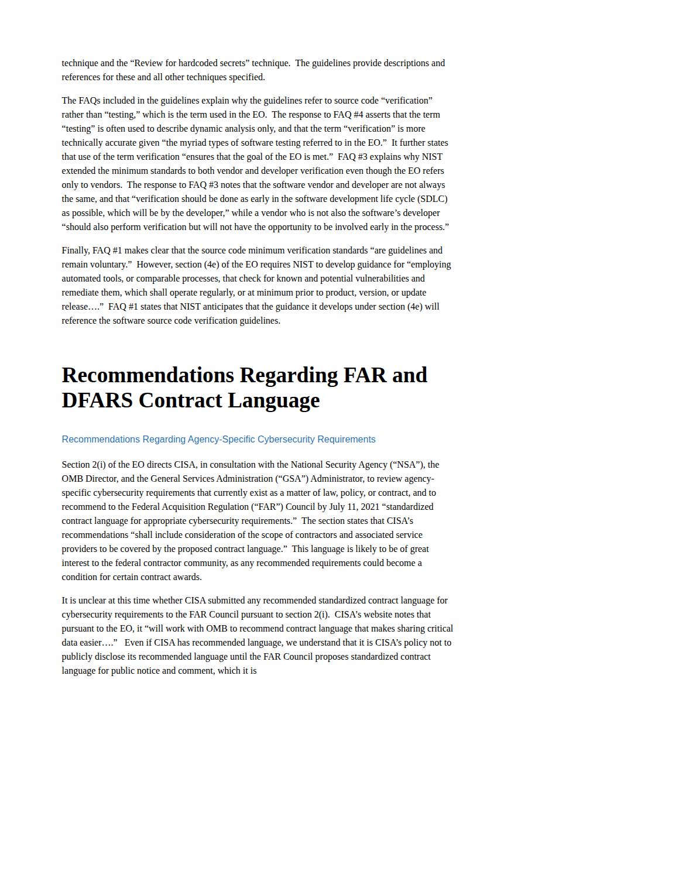technique and the “Review for hardcoded secrets” technique. The guidelines provide descriptions and references for these and all other techniques specified.
The FAQs included in the guidelines explain why the guidelines refer to source code “verification” rather than “testing,” which is the term used in the EO. The response to FAQ #4 asserts that the term “testing” is often used to describe dynamic analysis only, and that the term “verification” is more technically accurate given “the myriad types of software testing referred to in the EO.” It further states that use of the term verification “ensures that the goal of the EO is met.” FAQ #3 explains why NIST extended the minimum standards to both vendor and developer verification even though the EO refers only to vendors. The response to FAQ #3 notes that the software vendor and developer are not always the same, and that “verification should be done as early in the software development life cycle (SDLC) as possible, which will be by the developer,” while a vendor who is not also the software’s developer “should also perform verification but will not have the opportunity to be involved early in the process.”
Finally, FAQ #1 makes clear that the source code minimum verification standards “are guidelines and remain voluntary.” However, section (4e) of the EO requires NIST to develop guidance for “employing automated tools, or comparable processes, that check for known and potential vulnerabilities and remediate them, which shall operate regularly, or at minimum prior to product, version, or update release….” FAQ #1 states that NIST anticipates that the guidance it develops under section (4e) will reference the software source code verification guidelines.
Recommendations Regarding FAR and DFARS Contract Language
Recommendations Regarding Agency-Specific Cybersecurity Requirements
Section 2(i) of the EO directs CISA, in consultation with the National Security Agency (“NSA”), the OMB Director, and the General Services Administration (“GSA”) Administrator, to review agency-specific cybersecurity requirements that currently exist as a matter of law, policy, or contract, and to recommend to the Federal Acquisition Regulation (“FAR”) Council by July 11, 2021 “standardized contract language for appropriate cybersecurity requirements.” The section states that CISA’s recommendations “shall include consideration of the scope of contractors and associated service providers to be covered by the proposed contract language.” This language is likely to be of great interest to the federal contractor community, as any recommended requirements could become a condition for certain contract awards.
It is unclear at this time whether CISA submitted any recommended standardized contract language for cybersecurity requirements to the FAR Council pursuant to section 2(i). CISA’s website notes that pursuant to the EO, it “will work with OMB to recommend contract language that makes sharing critical data easier….” Even if CISA has recommended language, we understand that it is CISA’s policy not to publicly disclose its recommended language until the FAR Council proposes standardized contract language for public notice and comment, which it is